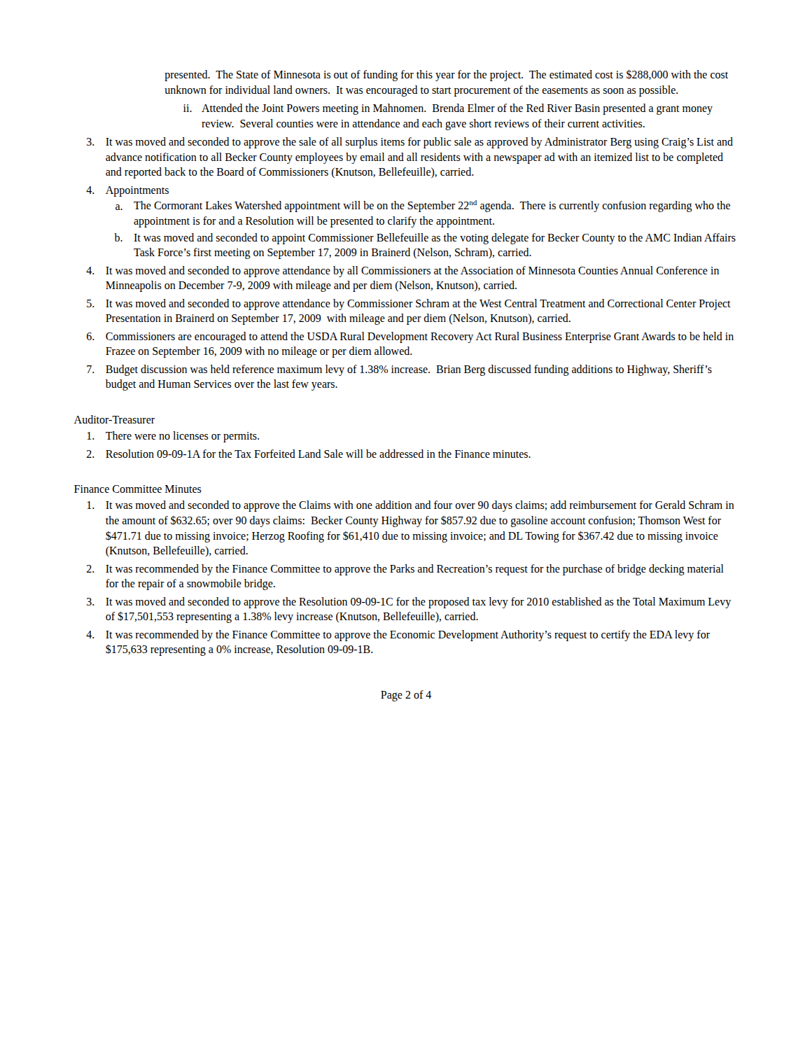presented. The State of Minnesota is out of funding for this year for the project. The estimated cost is $288,000 with the cost unknown for individual land owners. It was encouraged to start procurement of the easements as soon as possible.
Attended the Joint Powers meeting in Mahnomen. Brenda Elmer of the Red River Basin presented a grant money review. Several counties were in attendance and each gave short reviews of their current activities.
It was moved and seconded to approve the sale of all surplus items for public sale as approved by Administrator Berg using Craig’s List and advance notification to all Becker County employees by email and all residents with a newspaper ad with an itemized list to be completed and reported back to the Board of Commissioners (Knutson, Bellefeuille), carried.
Appointments
The Cormorant Lakes Watershed appointment will be on the September 22nd agenda. There is currently confusion regarding who the appointment is for and a Resolution will be presented to clarify the appointment.
It was moved and seconded to appoint Commissioner Bellefeuille as the voting delegate for Becker County to the AMC Indian Affairs Task Force’s first meeting on September 17, 2009 in Brainerd (Nelson, Schram), carried.
It was moved and seconded to approve attendance by all Commissioners at the Association of Minnesota Counties Annual Conference in Minneapolis on December 7-9, 2009 with mileage and per diem (Nelson, Knutson), carried.
It was moved and seconded to approve attendance by Commissioner Schram at the West Central Treatment and Correctional Center Project Presentation in Brainerd on September 17, 2009 with mileage and per diem (Nelson, Knutson), carried.
Commissioners are encouraged to attend the USDA Rural Development Recovery Act Rural Business Enterprise Grant Awards to be held in Frazee on September 16, 2009 with no mileage or per diem allowed.
Budget discussion was held reference maximum levy of 1.38% increase. Brian Berg discussed funding additions to Highway, Sheriff’s budget and Human Services over the last few years.
Auditor-Treasurer
There were no licenses or permits.
Resolution 09-09-1A for the Tax Forfeited Land Sale will be addressed in the Finance minutes.
Finance Committee Minutes
It was moved and seconded to approve the Claims with one addition and four over 90 days claims; add reimbursement for Gerald Schram in the amount of $632.65; over 90 days claims: Becker County Highway for $857.92 due to gasoline account confusion; Thomson West for $471.71 due to missing invoice; Herzog Roofing for $61,410 due to missing invoice; and DL Towing for $367.42 due to missing invoice (Knutson, Bellefeuille), carried.
It was recommended by the Finance Committee to approve the Parks and Recreation’s request for the purchase of bridge decking material for the repair of a snowmobile bridge.
It was moved and seconded to approve the Resolution 09-09-1C for the proposed tax levy for 2010 established as the Total Maximum Levy of $17,501,553 representing a 1.38% levy increase (Knutson, Bellefeuille), carried.
It was recommended by the Finance Committee to approve the Economic Development Authority’s request to certify the EDA levy for $175,633 representing a 0% increase, Resolution 09-09-1B.
Page 2 of 4